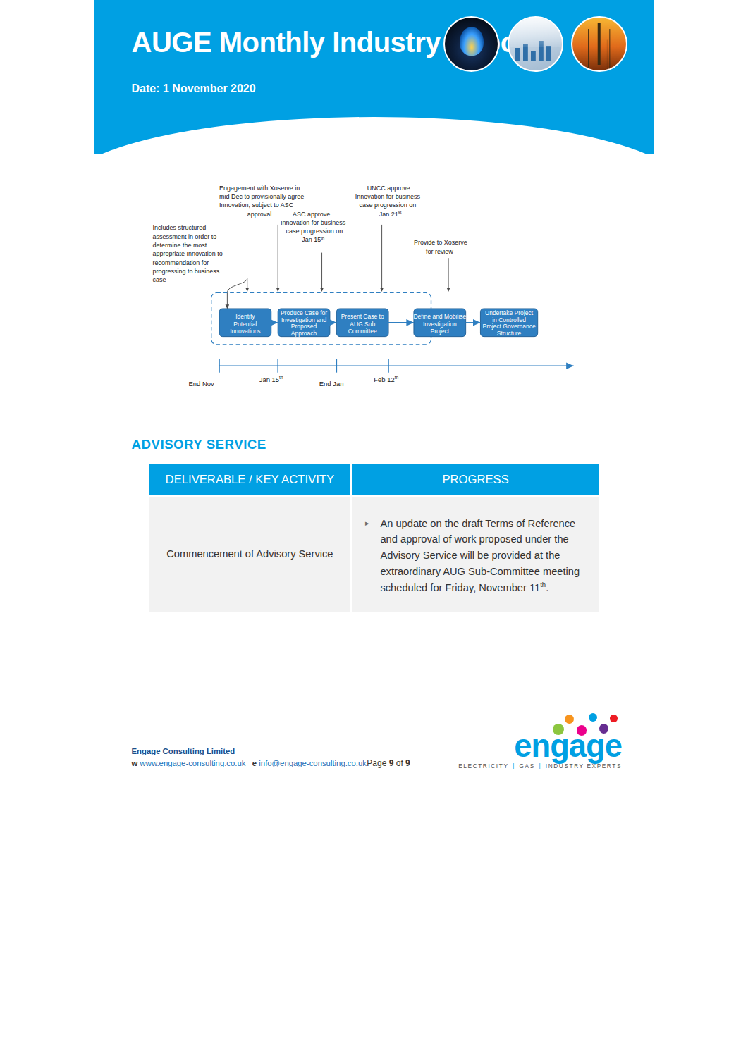AUGE Monthly Industry Report
Date: 1 November 2020
Includes structured assessment in order to determine the most appropriate Innovation to recommendation for progressing to business case Engagement with Xoserve in mid Dec to provisionally agree Innovation, subject to ASC approval ASC approve Innovation for business case progression on Jan 15th UNCC approve Innovation for business case progression on Jan 21st Provide to Xoserve for review Identify Potential Innovations Produce Case for Investigation and Proposed Approach Present Case to AUG Sub Committee Define and Mobilise Investigation Project Undertake Project in Controlled Project Governance Structure End Nov Jan 15th End Jan Feb 12th
ADVISORY SERVICE
| DELIVERABLE / KEY ACTIVITY | PROGRESS |
| --- | --- |
| Commencement of Advisory Service | ▸ An update on the draft Terms of Reference and approval of work proposed under the Advisory Service will be provided at the extraordinary AUG Sub-Committee meeting scheduled for Friday, November 11 th . |
Engage Consulting Limited
w www.engage-consulting.co.uk e info@engage-consulting.co.uk
Page 9 of 9
engage
ELECTRICITY|GAS|INDUSTRY EXPERTS